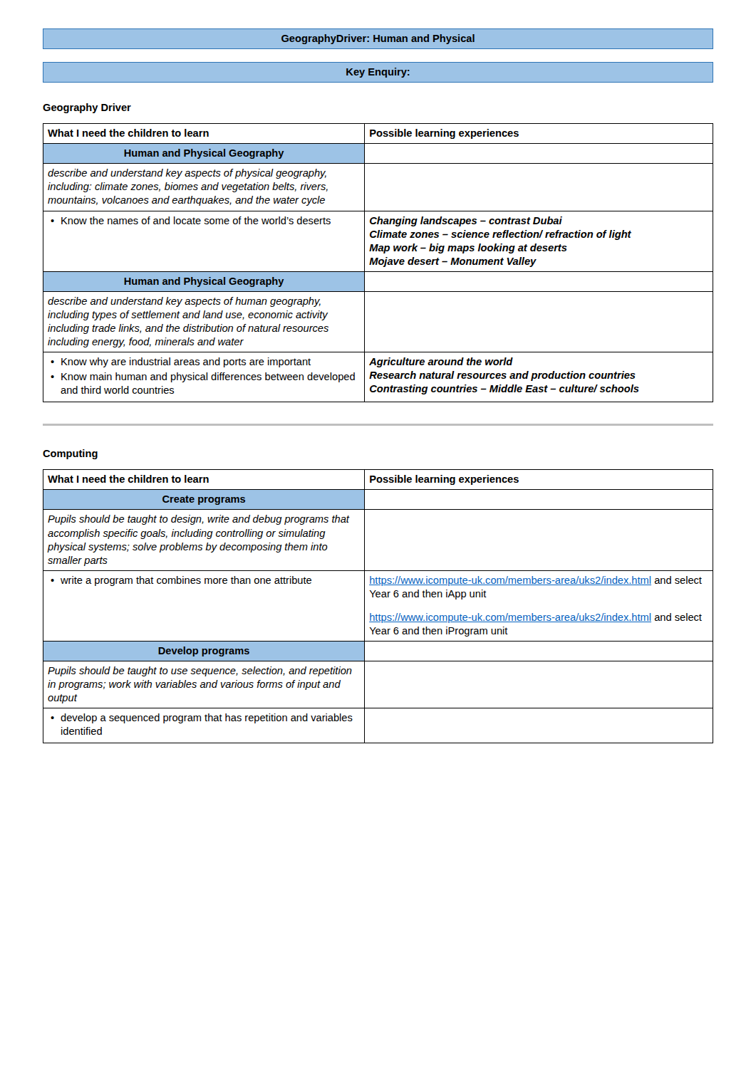GeographyDriver: Human and Physical
Key Enquiry:
Geography Driver
| What I need the children to learn | Possible learning experiences |
| --- | --- |
| Human and Physical Geography | |
| describe and understand key aspects of physical geography, including: climate zones, biomes and vegetation belts, rivers, mountains, volcanoes and earthquakes, and the water cycle | |
| Know the names of and locate some of the world’s deserts | Changing landscapes – contrast Dubai Climate zones – science reflection/ refraction of light Map work – big maps looking at deserts Mojave desert – Monument Valley |
| Human and Physical Geography | |
| describe and understand key aspects of human geography, including types of settlement and land use, economic activity including trade links, and the distribution of natural resources including energy, food, minerals and water | |
| Know why are industrial areas and ports are important Know main human and physical differences between developed and third world countries | Agriculture around the world Research natural resources and production countries Contrasting countries – Middle East – culture/ schools |
Computing
| What I need the children to learn | Possible learning experiences |
| --- | --- |
| Create programs | |
| Pupils should be taught to design, write and debug programs that accomplish specific goals, including controlling or simulating physical systems; solve problems by decomposing them into smaller parts | |
| write a program that combines more than one attribute | https://www.icompute-uk.com/members-area/uks2/index.html and select Year 6 and then iApp unit https://www.icompute-uk.com/members-area/uks2/index.html and select Year 6 and then iProgram unit |
| Develop programs | |
| Pupils should be taught to use sequence, selection, and repetition in programs; work with variables and various forms of input and output | |
| develop a sequenced program that has repetition and variables identified | |